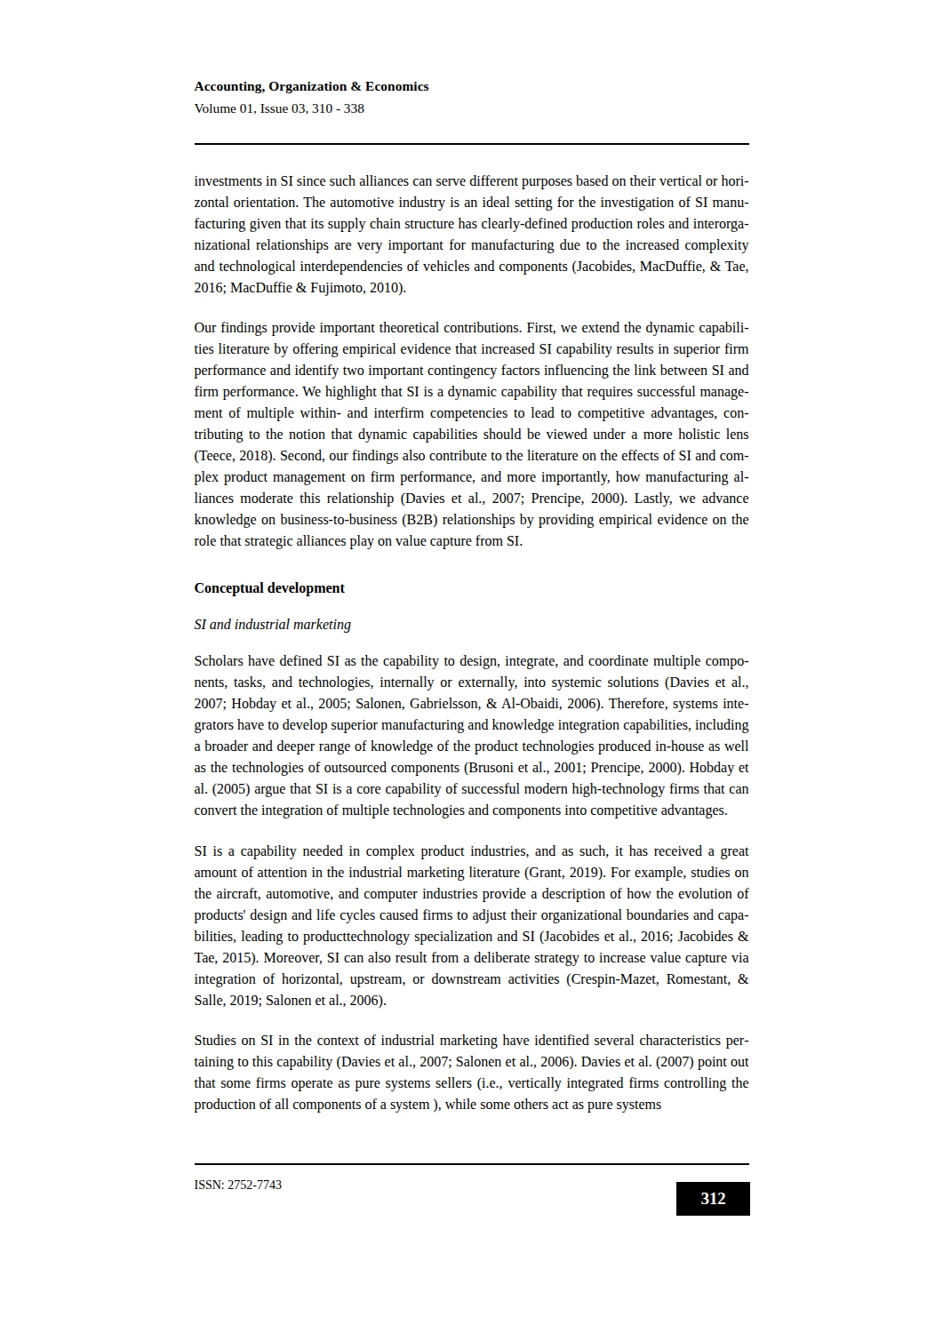Accounting, Organization & Economics
Volume 01, Issue 03, 310 - 338
investments in SI since such alliances can serve different purposes based on their vertical or horizontal orientation. The automotive industry is an ideal setting for the investigation of SI manufacturing given that its supply chain structure has clearly-defined production roles and interorganizational relationships are very important for manufacturing due to the increased complexity and technological interdependencies of vehicles and components (Jacobides, MacDuffie, & Tae, 2016; MacDuffie & Fujimoto, 2010).
Our findings provide important theoretical contributions. First, we extend the dynamic capabilities literature by offering empirical evidence that increased SI capability results in superior firm performance and identify two important contingency factors influencing the link between SI and firm performance. We highlight that SI is a dynamic capability that requires successful management of multiple within- and interfirm competencies to lead to competitive advantages, contributing to the notion that dynamic capabilities should be viewed under a more holistic lens (Teece, 2018). Second, our findings also contribute to the literature on the effects of SI and complex product management on firm performance, and more importantly, how manufacturing alliances moderate this relationship (Davies et al., 2007; Prencipe, 2000). Lastly, we advance knowledge on business-to-business (B2B) relationships by providing empirical evidence on the role that strategic alliances play on value capture from SI.
Conceptual development
SI and industrial marketing
Scholars have defined SI as the capability to design, integrate, and coordinate multiple components, tasks, and technologies, internally or externally, into systemic solutions (Davies et al., 2007; Hobday et al., 2005; Salonen, Gabrielsson, & Al-Obaidi, 2006). Therefore, systems integrators have to develop superior manufacturing and knowledge integration capabilities, including a broader and deeper range of knowledge of the product technologies produced in-house as well as the technologies of outsourced components (Brusoni et al., 2001; Prencipe, 2000). Hobday et al. (2005) argue that SI is a core capability of successful modern high-technology firms that can convert the integration of multiple technologies and components into competitive advantages.
SI is a capability needed in complex product industries, and as such, it has received a great amount of attention in the industrial marketing literature (Grant, 2019). For example, studies on the aircraft, automotive, and computer industries provide a description of how the evolution of products' design and life cycles caused firms to adjust their organizational boundaries and capabilities, leading to producttechnology specialization and SI (Jacobides et al., 2016; Jacobides & Tae, 2015). Moreover, SI can also result from a deliberate strategy to increase value capture via integration of horizontal, upstream, or downstream activities (Crespin-Mazet, Romestant, & Salle, 2019; Salonen et al., 2006).
Studies on SI in the context of industrial marketing have identified several characteristics pertaining to this capability (Davies et al., 2007; Salonen et al., 2006). Davies et al. (2007) point out that some firms operate as pure systems sellers (i.e., vertically integrated firms controlling the production of all components of a system ), while some others act as pure systems
ISSN: 2752-7743
312